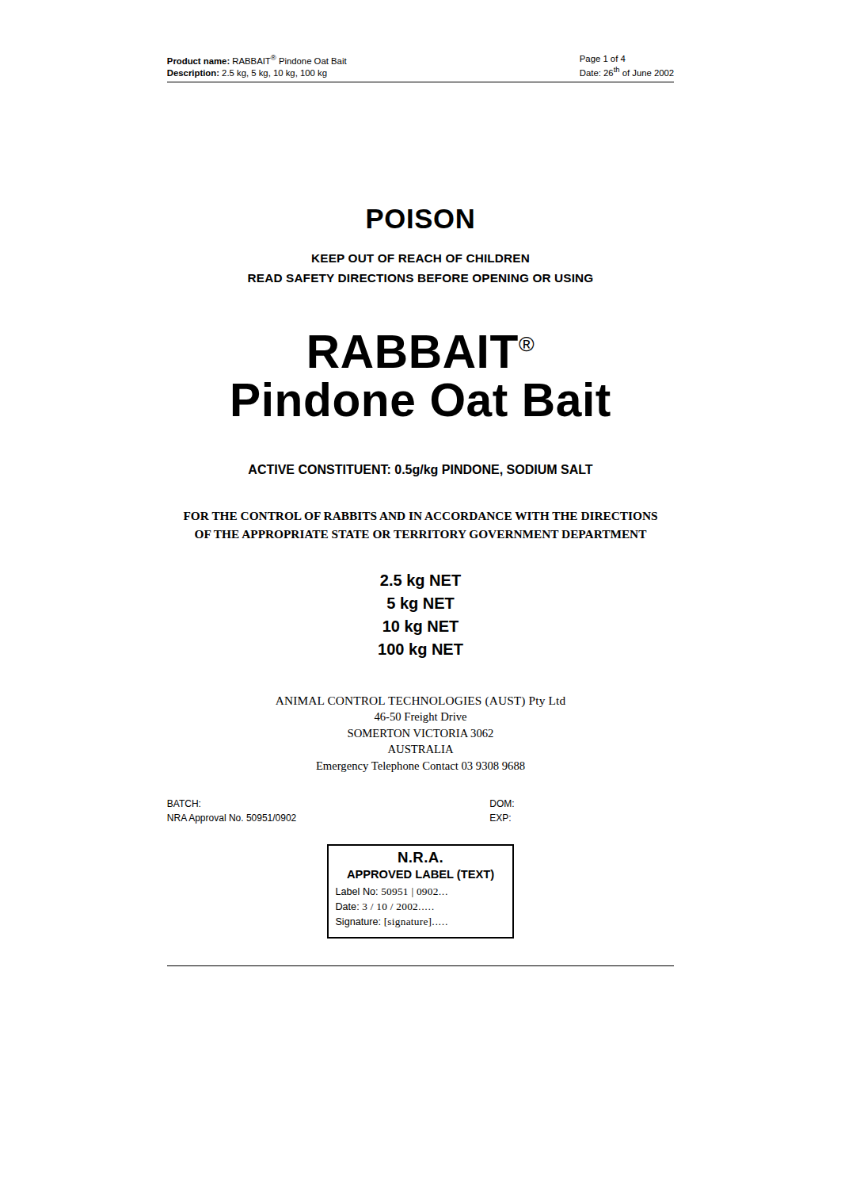Product name: RABBAIT® Pindone Oat Bait
Description: 2.5 kg, 5 kg, 10 kg, 100 kg
Page 1 of 4 Date: 26th of June 2002
POISON
KEEP OUT OF REACH OF CHILDREN
READ SAFETY DIRECTIONS BEFORE OPENING OR USING
RABBAIT®
Pindone Oat Bait
ACTIVE CONSTITUENT: 0.5g/kg PINDONE, SODIUM SALT
FOR THE CONTROL OF RABBITS AND IN ACCORDANCE WITH THE DIRECTIONS
OF THE APPROPRIATE STATE OR TERRITORY GOVERNMENT DEPARTMENT
2.5 kg NET
5 kg NET
10 kg NET
100 kg NET
ANIMAL CONTROL TECHNOLOGIES (AUST) Pty Ltd
46-50 Freight Drive
SOMERTON VICTORIA 3062
AUSTRALIA
Emergency Telephone Contact 03 9308 9688
BATCH: NRA Approval No. 50951/0902
DOM: EXP:
N.R.A.
APPROVED LABEL (TEXT)
Label No: 50951 | 0902...
Date: 3 / 10 / 2002.....
Signature: [signature].....